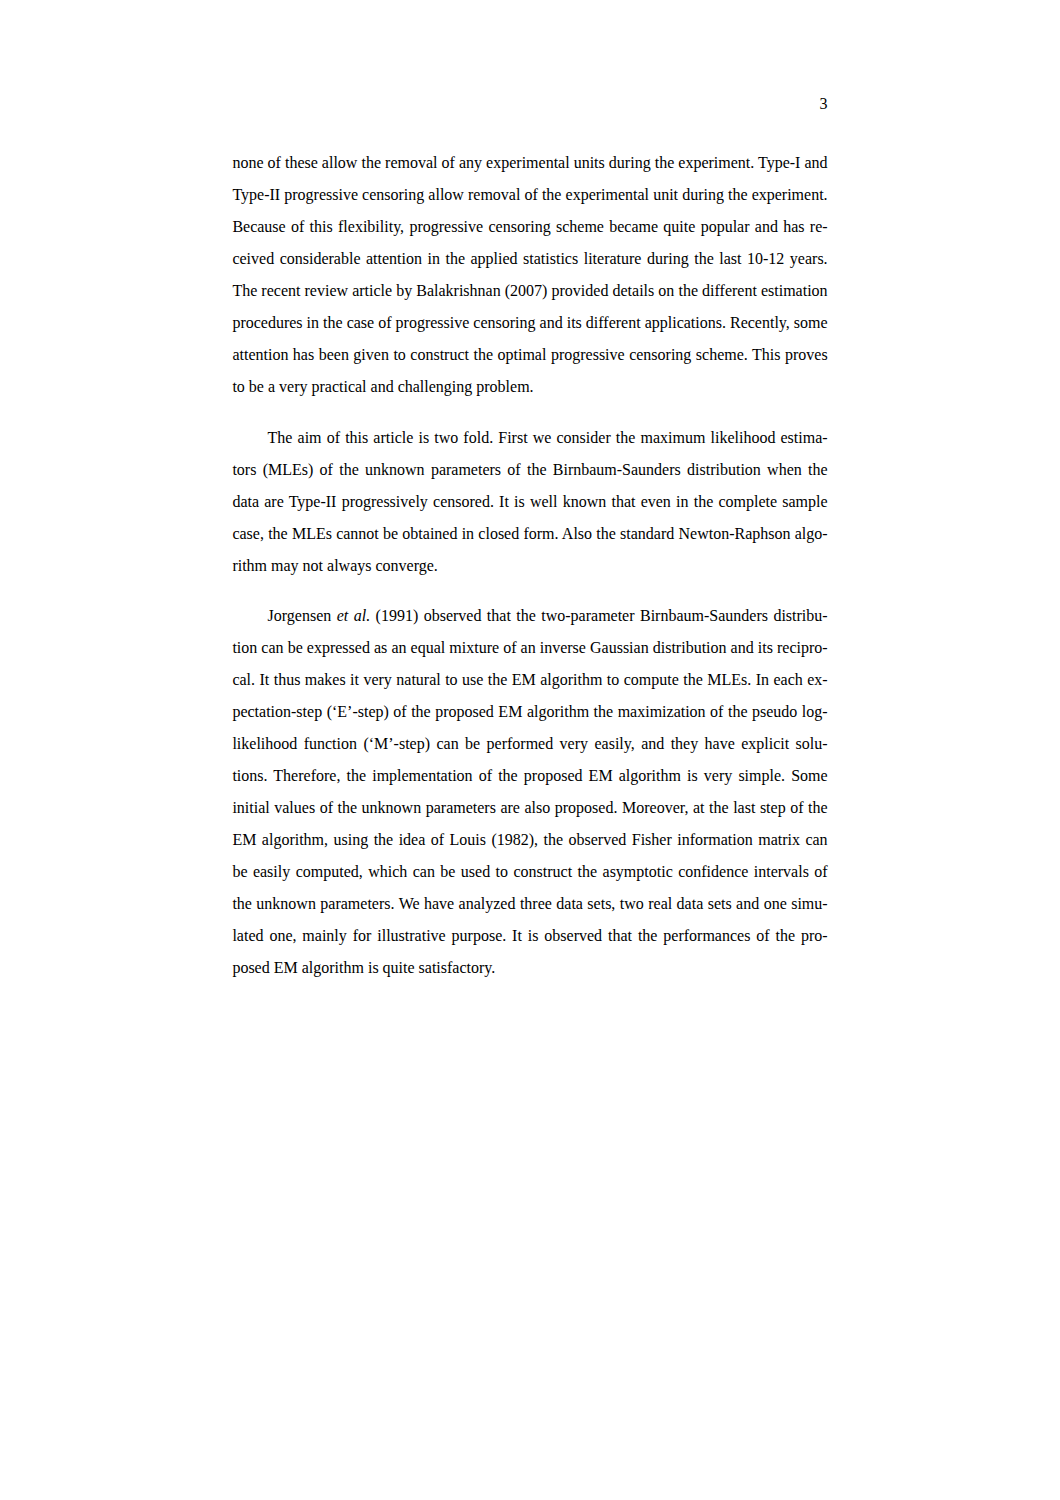3
none of these allow the removal of any experimental units during the experiment. Type-I and Type-II progressive censoring allow removal of the experimental unit during the experiment. Because of this flexibility, progressive censoring scheme became quite popular and has received considerable attention in the applied statistics literature during the last 10-12 years. The recent review article by Balakrishnan (2007) provided details on the different estimation procedures in the case of progressive censoring and its different applications. Recently, some attention has been given to construct the optimal progressive censoring scheme. This proves to be a very practical and challenging problem.
The aim of this article is two fold. First we consider the maximum likelihood estimators (MLEs) of the unknown parameters of the Birnbaum-Saunders distribution when the data are Type-II progressively censored. It is well known that even in the complete sample case, the MLEs cannot be obtained in closed form. Also the standard Newton-Raphson algorithm may not always converge.
Jorgensen et al. (1991) observed that the two-parameter Birnbaum-Saunders distribution can be expressed as an equal mixture of an inverse Gaussian distribution and its reciprocal. It thus makes it very natural to use the EM algorithm to compute the MLEs. In each expectation-step (‘E’-step) of the proposed EM algorithm the maximization of the pseudo log-likelihood function (‘M’-step) can be performed very easily, and they have explicit solutions. Therefore, the implementation of the proposed EM algorithm is very simple. Some initial values of the unknown parameters are also proposed. Moreover, at the last step of the EM algorithm, using the idea of Louis (1982), the observed Fisher information matrix can be easily computed, which can be used to construct the asymptotic confidence intervals of the unknown parameters. We have analyzed three data sets, two real data sets and one simulated one, mainly for illustrative purpose. It is observed that the performances of the proposed EM algorithm is quite satisfactory.